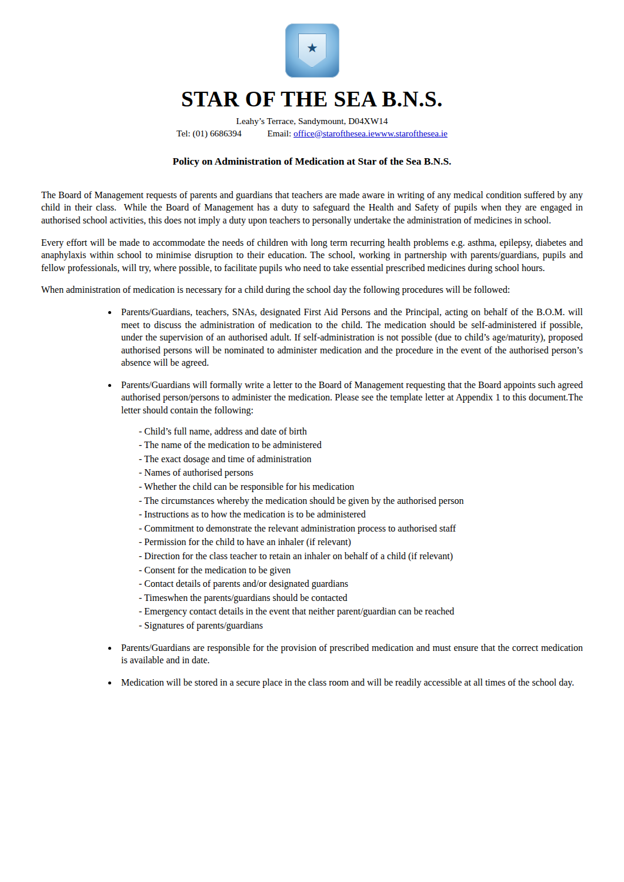STAR OF THE SEA B.N.S.
Leahy’s Terrace, Sandymount, D04XW14
Tel: (01) 6686394 Email: office@starofthesea.ie www.starofthesea.ie
Policy on Administration of Medication at Star of the Sea B.N.S.
The Board of Management requests of parents and guardians that teachers are made aware in writing of any medical condition suffered by any child in their class. While the Board of Management has a duty to safeguard the Health and Safety of pupils when they are engaged in authorised school activities, this does not imply a duty upon teachers to personally undertake the administration of medicines in school.
Every effort will be made to accommodate the needs of children with long term recurring health problems e.g. asthma, epilepsy, diabetes and anaphylaxis within school to minimise disruption to their education. The school, working in partnership with parents/guardians, pupils and fellow professionals, will try, where possible, to facilitate pupils who need to take essential prescribed medicines during school hours.
When administration of medication is necessary for a child during the school day the following procedures will be followed:
Parents/Guardians, teachers, SNAs, designated First Aid Persons and the Principal, acting on behalf of the B.O.M. will meet to discuss the administration of medication to the child. The medication should be self-administered if possible, under the supervision of an authorised adult. If self-administration is not possible (due to child’s age/maturity), proposed authorised persons will be nominated to administer medication and the procedure in the event of the authorised person’s absence will be agreed.
Parents/Guardians will formally write a letter to the Board of Management requesting that the Board appoints such agreed authorised person/persons to administer the medication. Please see the template letter at Appendix 1 to this document.The letter should contain the following:
Child’s full name, address and date of birth
The name of the medication to be administered
The exact dosage and time of administration
Names of authorised persons
Whether the child can be responsible for his medication
The circumstances whereby the medication should be given by the authorised person
Instructions as to how the medication is to be administered
Commitment to demonstrate the relevant administration process to authorised staff
Permission for the child to have an inhaler (if relevant)
Direction for the class teacher to retain an inhaler on behalf of a child (if relevant)
Consent for the medication to be given
Contact details of parents and/or designated guardians
Timeswhen the parents/guardians should be contacted
Emergency contact details in the event that neither parent/guardian can be reached
Signatures of parents/guardians
Parents/Guardians are responsible for the provision of prescribed medication and must ensure that the correct medication is available and in date.
Medication will be stored in a secure place in the class room and will be readily accessible at all times of the school day.